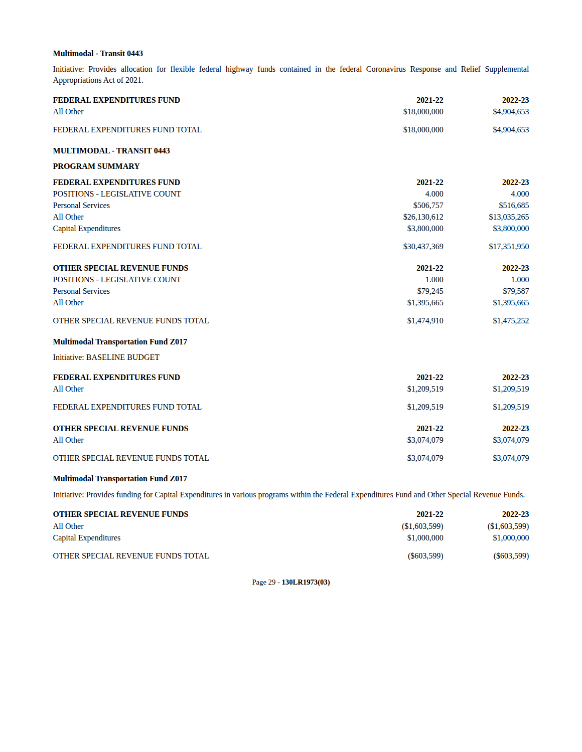Multimodal - Transit 0443
Initiative: Provides allocation for flexible federal highway funds contained in the federal Coronavirus Response and Relief Supplemental Appropriations Act of 2021.
| FEDERAL EXPENDITURES FUND | 2021-22 | 2022-23 |
| All Other | $18,000,000 | $4,904,653 |
| FEDERAL EXPENDITURES FUND TOTAL | $18,000,000 | $4,904,653 |
MULTIMODAL - TRANSIT 0443
PROGRAM SUMMARY
| FEDERAL EXPENDITURES FUND | 2021-22 | 2022-23 |
| POSITIONS - LEGISLATIVE COUNT | 4.000 | 4.000 |
| Personal Services | $506,757 | $516,685 |
| All Other | $26,130,612 | $13,035,265 |
| Capital Expenditures | $3,800,000 | $3,800,000 |
| FEDERAL EXPENDITURES FUND TOTAL | $30,437,369 | $17,351,950 |
| OTHER SPECIAL REVENUE FUNDS | 2021-22 | 2022-23 |
| POSITIONS - LEGISLATIVE COUNT | 1.000 | 1.000 |
| Personal Services | $79,245 | $79,587 |
| All Other | $1,395,665 | $1,395,665 |
| OTHER SPECIAL REVENUE FUNDS TOTAL | $1,474,910 | $1,475,252 |
Multimodal Transportation Fund Z017
Initiative: BASELINE BUDGET
| FEDERAL EXPENDITURES FUND | 2021-22 | 2022-23 |
| All Other | $1,209,519 | $1,209,519 |
| FEDERAL EXPENDITURES FUND TOTAL | $1,209,519 | $1,209,519 |
| OTHER SPECIAL REVENUE FUNDS | 2021-22 | 2022-23 |
| All Other | $3,074,079 | $3,074,079 |
| OTHER SPECIAL REVENUE FUNDS TOTAL | $3,074,079 | $3,074,079 |
Multimodal Transportation Fund Z017
Initiative: Provides funding for Capital Expenditures in various programs within the Federal Expenditures Fund and Other Special Revenue Funds.
| OTHER SPECIAL REVENUE FUNDS | 2021-22 | 2022-23 |
| All Other | ($1,603,599) | ($1,603,599) |
| Capital Expenditures | $1,000,000 | $1,000,000 |
| OTHER SPECIAL REVENUE FUNDS TOTAL | ($603,599) | ($603,599) |
Page 29 - 130LR1973(03)